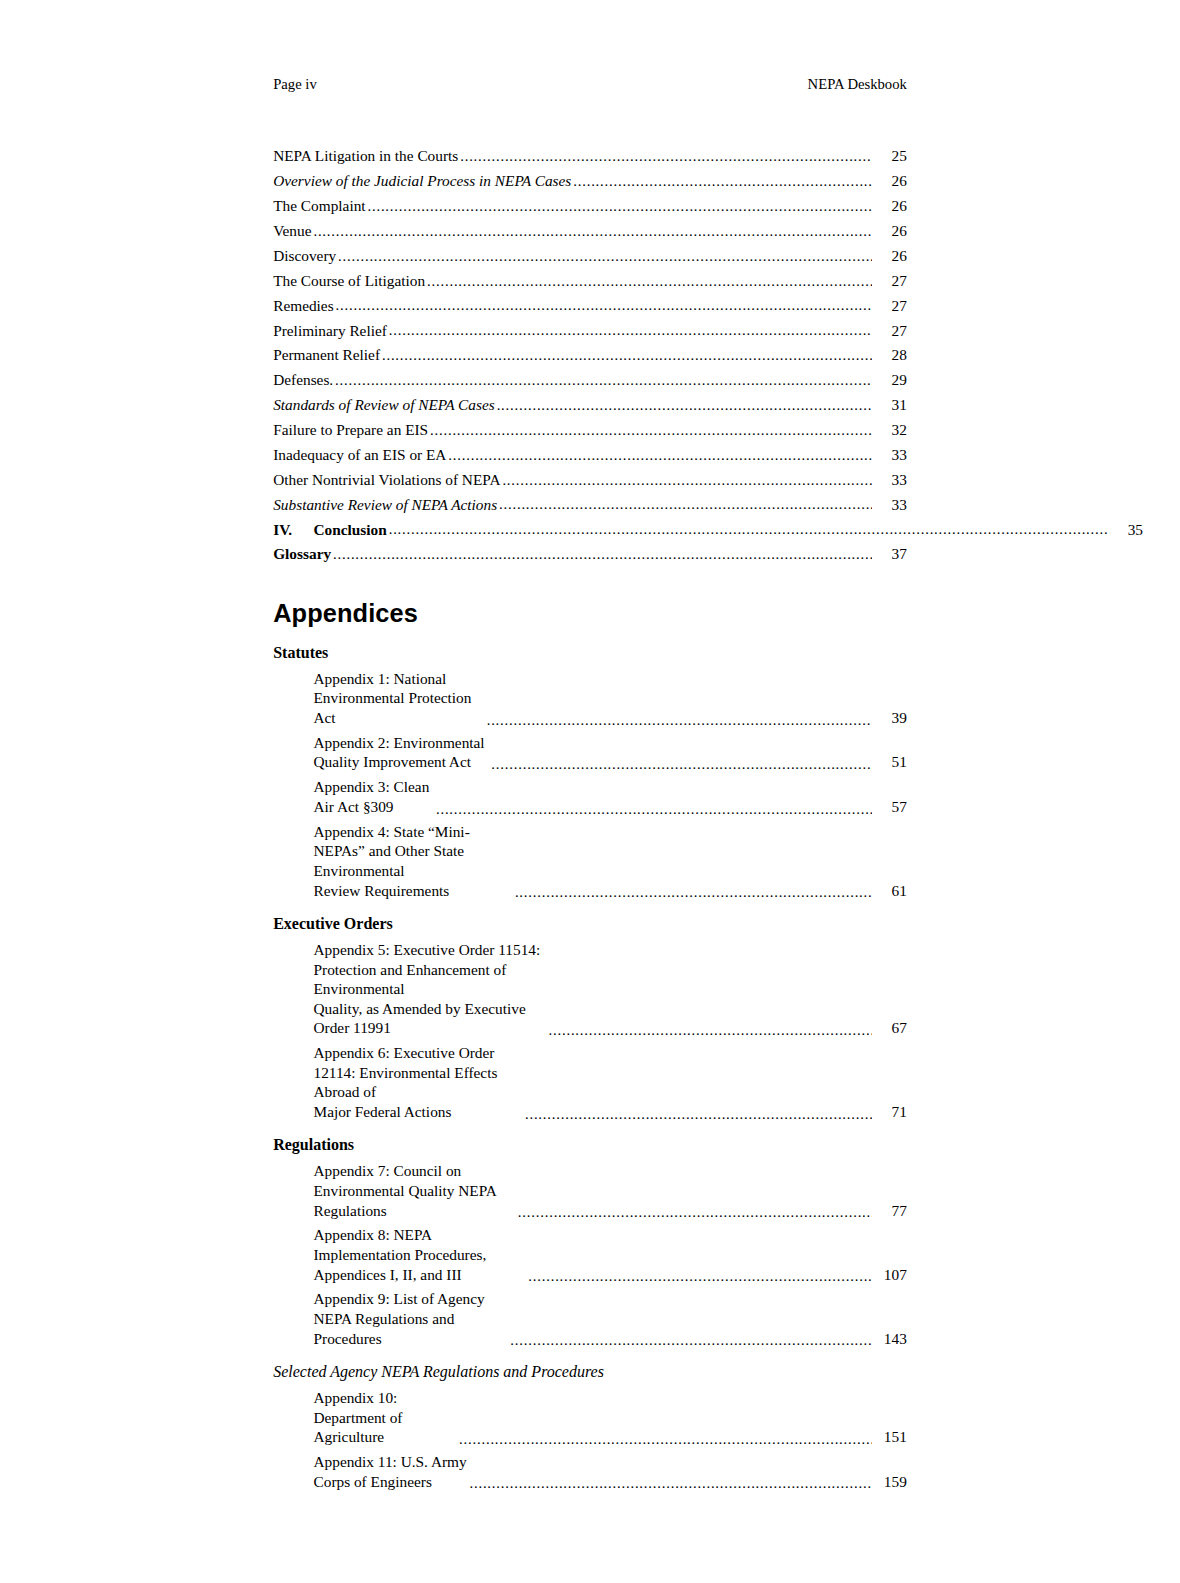Page iv
NEPA Deskbook
NEPA Litigation in the Courts ................................................................................................................................................................. 25
Overview of the Judicial Process in NEPA Cases ................................................................................................................................................................. 26
The Complaint ................................................................................................................................................................. 26
Venue ................................................................................................................................................................. 26
Discovery ................................................................................................................................................................. 26
The Course of Litigation ................................................................................................................................................................. 27
Remedies ................................................................................................................................................................. 27
Preliminary Relief ................................................................................................................................................................. 27
Permanent Relief ................................................................................................................................................................. 28
Defenses. ................................................................................................................................................................. 29
Standards of Review of NEPA Cases ................................................................................................................................................................. 31
Failure to Prepare an EIS ................................................................................................................................................................. 32
Inadequacy of an EIS or EA ................................................................................................................................................................. 33
Other Nontrivial Violations of NEPA ................................................................................................................................................................. 33
Substantive Review of NEPA Actions ................................................................................................................................................................. 33
IV. Conclusion ................................................................................................................................................................. 35
Glossary ................................................................................................................................................................. 37
Appendices
Statutes
Appendix 1: National Environmental Protection Act ................................................................................................................................................................. 39
Appendix 2: Environmental Quality Improvement Act ................................................................................................................................................................. 51
Appendix 3: Clean Air Act §309 ................................................................................................................................................................. 57
Appendix 4: State “Mini-NEPAs” and Other State Environmental
Review Requirements ................................................................................................................................................................. 61
Executive Orders
Appendix 5: Executive Order 11514: Protection and Enhancement of Environmental
Quality, as Amended by Executive Order 11991 ................................................................................................................................................................. 67
Appendix 6: Executive Order 12114: Environmental Effects Abroad of
Major Federal Actions ................................................................................................................................................................. 71
Regulations
Appendix 7: Council on Environmental Quality NEPA Regulations ................................................................................................................................................................. 77
Appendix 8: NEPA Implementation Procedures, Appendices I, II, and III ................................................................................................................................................................. 107
Appendix 9: List of Agency NEPA Regulations and Procedures ................................................................................................................................................................. 143
Selected Agency NEPA Regulations and Procedures
Appendix 10: Department of Agriculture ................................................................................................................................................................. 151
Appendix 11: U.S. Army Corps of Engineers ................................................................................................................................................................. 159